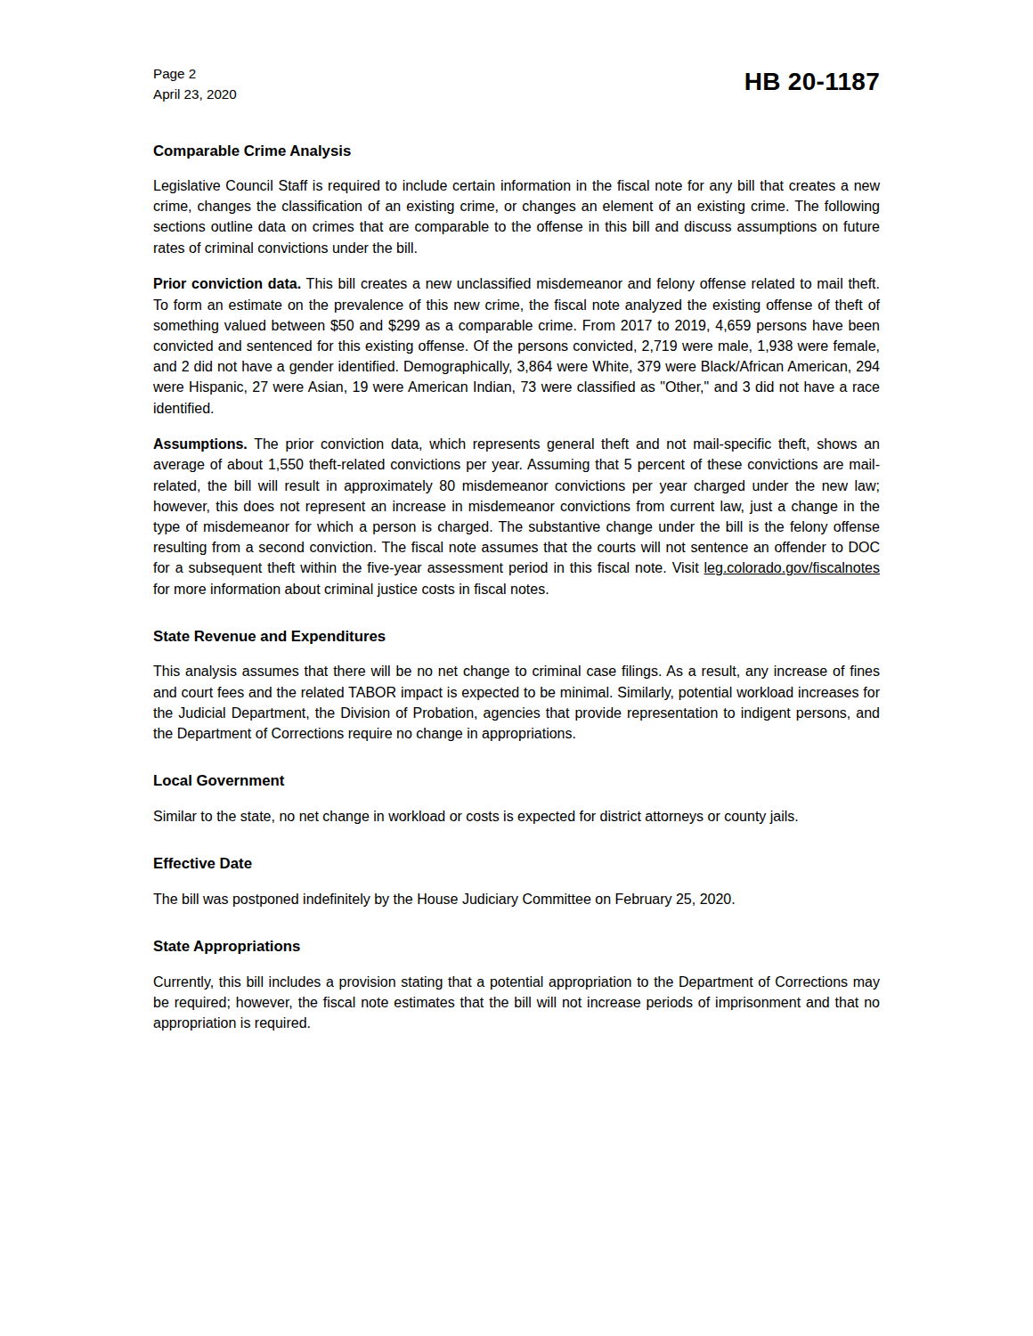Page 2
April 23, 2020
HB 20-1187
Comparable Crime Analysis
Legislative Council Staff is required to include certain information in the fiscal note for any bill that creates a new crime, changes the classification of an existing crime, or changes an element of an existing crime. The following sections outline data on crimes that are comparable to the offense in this bill and discuss assumptions on future rates of criminal convictions under the bill.
Prior conviction data. This bill creates a new unclassified misdemeanor and felony offense related to mail theft. To form an estimate on the prevalence of this new crime, the fiscal note analyzed the existing offense of theft of something valued between $50 and $299 as a comparable crime. From 2017 to 2019, 4,659 persons have been convicted and sentenced for this existing offense. Of the persons convicted, 2,719 were male, 1,938 were female, and 2 did not have a gender identified. Demographically, 3,864 were White, 379 were Black/African American, 294 were Hispanic, 27 were Asian, 19 were American Indian, 73 were classified as "Other," and 3 did not have a race identified.
Assumptions. The prior conviction data, which represents general theft and not mail-specific theft, shows an average of about 1,550 theft-related convictions per year. Assuming that 5 percent of these convictions are mail-related, the bill will result in approximately 80 misdemeanor convictions per year charged under the new law; however, this does not represent an increase in misdemeanor convictions from current law, just a change in the type of misdemeanor for which a person is charged. The substantive change under the bill is the felony offense resulting from a second conviction. The fiscal note assumes that the courts will not sentence an offender to DOC for a subsequent theft within the five-year assessment period in this fiscal note. Visit leg.colorado.gov/fiscalnotes for more information about criminal justice costs in fiscal notes.
State Revenue and Expenditures
This analysis assumes that there will be no net change to criminal case filings. As a result, any increase of fines and court fees and the related TABOR impact is expected to be minimal. Similarly, potential workload increases for the Judicial Department, the Division of Probation, agencies that provide representation to indigent persons, and the Department of Corrections require no change in appropriations.
Local Government
Similar to the state, no net change in workload or costs is expected for district attorneys or county jails.
Effective Date
The bill was postponed indefinitely by the House Judiciary Committee on February 25, 2020.
State Appropriations
Currently, this bill includes a provision stating that a potential appropriation to the Department of Corrections may be required; however, the fiscal note estimates that the bill will not increase periods of imprisonment and that no appropriation is required.